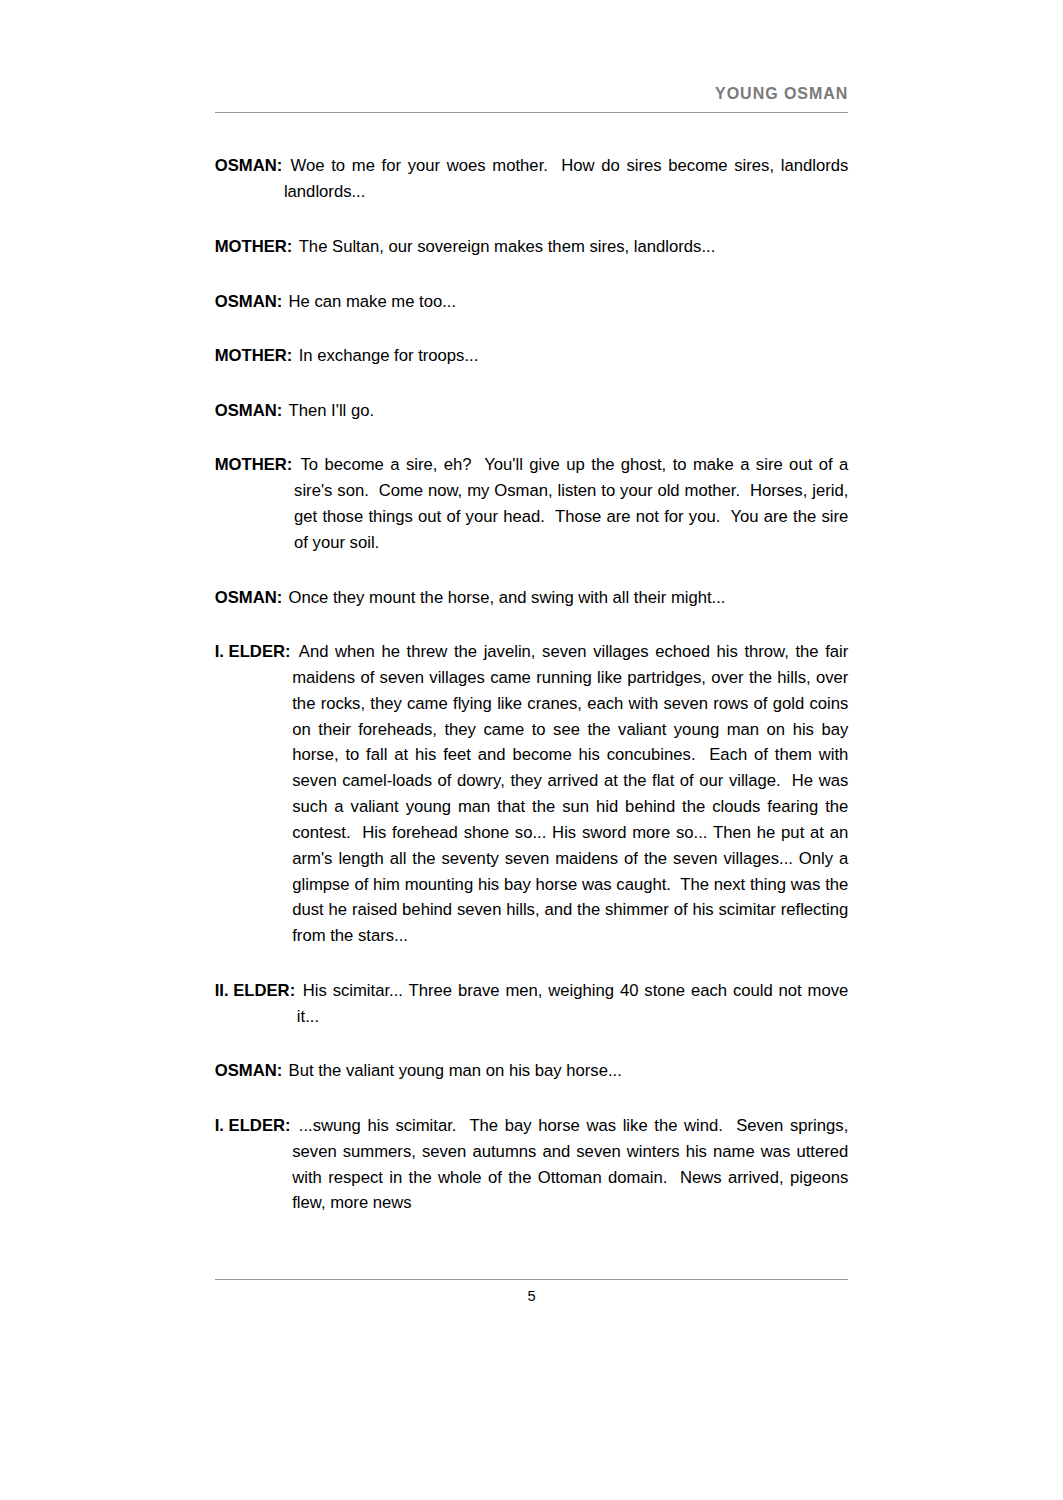YOUNG OSMAN
OSMAN: Woe to me for your woes mother. How do sires become sires, landlords landlords...
MOTHER: The Sultan, our sovereign makes them sires, landlords...
OSMAN: He can make me too...
MOTHER: In exchange for troops...
OSMAN: Then I'll go.
MOTHER: To become a sire, eh? You'll give up the ghost, to make a sire out of a sire's son. Come now, my Osman, listen to your old mother. Horses, jerid, get those things out of your head. Those are not for you. You are the sire of your soil.
OSMAN: Once they mount the horse, and swing with all their might...
I. ELDER: And when he threw the javelin, seven villages echoed his throw, the fair maidens of seven villages came running like partridges, over the hills, over the rocks, they came flying like cranes, each with seven rows of gold coins on their foreheads, they came to see the valiant young man on his bay horse, to fall at his feet and become his concubines. Each of them with seven camel-loads of dowry, they arrived at the flat of our village. He was such a valiant young man that the sun hid behind the clouds fearing the contest. His forehead shone so... His sword more so... Then he put at an arm's length all the seventy seven maidens of the seven villages... Only a glimpse of him mounting his bay horse was caught. The next thing was the dust he raised behind seven hills, and the shimmer of his scimitar reflecting from the stars...
II. ELDER: His scimitar... Three brave men, weighing 40 stone each could not move it...
OSMAN: But the valiant young man on his bay horse...
I. ELDER: ...swung his scimitar. The bay horse was like the wind. Seven springs, seven summers, seven autumns and seven winters his name was uttered with respect in the whole of the Ottoman domain. News arrived, pigeons flew, more news
5